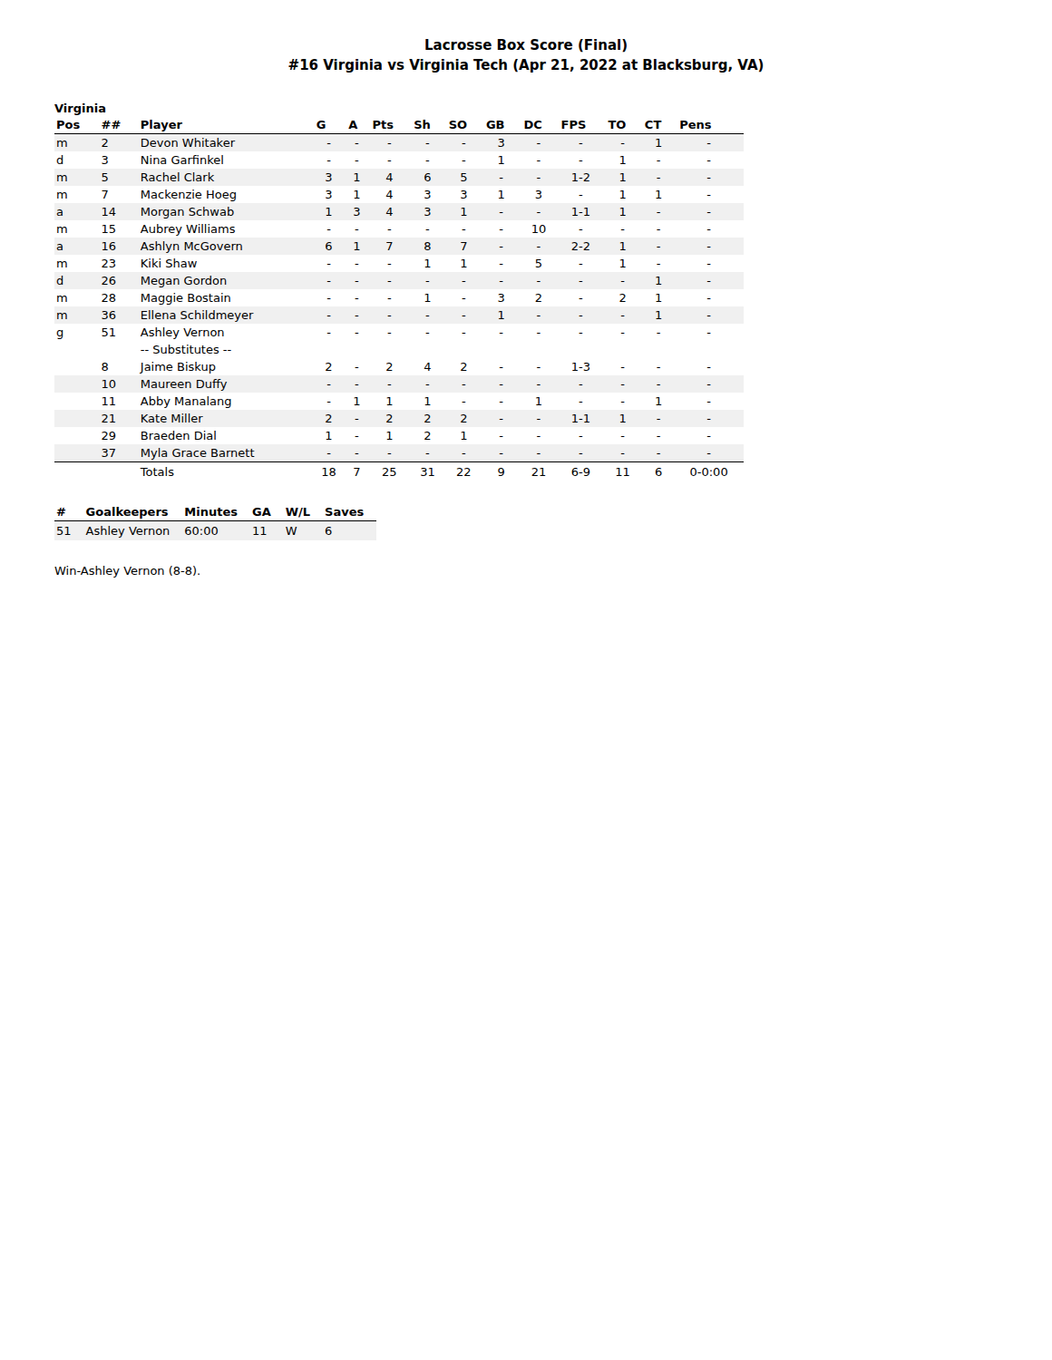Lacrosse Box Score (Final)
#16 Virginia vs Virginia Tech (Apr 21, 2022 at Blacksburg, VA)
Virginia
| Pos | ## | Player | G | A | Pts | Sh | SO | GB | DC | FPS | TO | CT | Pens |
| --- | --- | --- | --- | --- | --- | --- | --- | --- | --- | --- | --- | --- | --- |
| m | 2 | Devon Whitaker | - | - | - | - | - | 3 | - | - | - | 1 | - |
| d | 3 | Nina Garfinkel | - | - | - | - | - | 1 | - | - | 1 | - | - |
| m | 5 | Rachel Clark | 3 | 1 | 4 | 6 | 5 | - | - | 1-2 | 1 | - | - |
| m | 7 | Mackenzie Hoeg | 3 | 1 | 4 | 3 | 3 | 1 | 3 | - | 1 | 1 | - |
| a | 14 | Morgan Schwab | 1 | 3 | 4 | 3 | 1 | - | - | 1-1 | 1 | - | - |
| m | 15 | Aubrey Williams | - | - | - | - | - | - | 10 | - | - | - | - |
| a | 16 | Ashlyn McGovern | 6 | 1 | 7 | 8 | 7 | - | - | 2-2 | 1 | - | - |
| m | 23 | Kiki Shaw | - | - | - | 1 | 1 | - | 5 | - | 1 | - | - |
| d | 26 | Megan Gordon | - | - | - | - | - | - | - | - | - | 1 | - |
| m | 28 | Maggie Bostain | - | - | - | 1 | - | 3 | 2 | - | 2 | 1 | - |
| m | 36 | Ellena Schildmeyer | - | - | - | - | - | 1 | - | - | - | 1 | - |
| g | 51 | Ashley Vernon | - | - | - | - | - | - | - | - | - | - | - |
| | | -- Substitutes -- | | | | | | | | | | | |
| | 8 | Jaime Biskup | 2 | - | 2 | 4 | 2 | - | - | 1-3 | - | - | - |
| | 10 | Maureen Duffy | - | - | - | - | - | - | - | - | - | - | - |
| | 11 | Abby Manalang | - | 1 | 1 | 1 | - | - | 1 | - | - | 1 | - |
| | 21 | Kate Miller | 2 | - | 2 | 2 | 2 | - | - | 1-1 | 1 | - | - |
| | 29 | Braeden Dial | 1 | - | 1 | 2 | 1 | - | - | - | - | - | - |
| | 37 | Myla Grace Barnett | - | - | - | - | - | - | - | - | - | - | - |
| | | Totals | 18 | 7 | 25 | 31 | 22 | 9 | 21 | 6-9 | 11 | 6 | 0-0:00 |
| # | Goalkeepers | Minutes | GA | W/L | Saves |
| --- | --- | --- | --- | --- | --- |
| 51 | Ashley Vernon | 60:00 | 11 | W | 6 |
Win-Ashley Vernon (8-8).